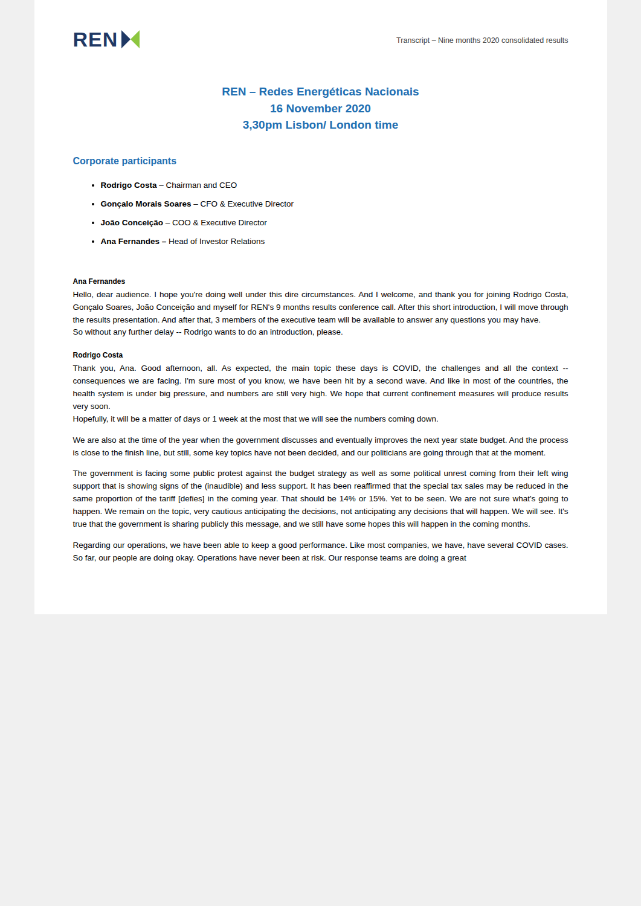REN
Transcript – Nine months 2020 consolidated results
REN – Redes Energéticas Nacionais
16 November 2020
3,30pm Lisbon/ London time
Corporate participants
Rodrigo Costa – Chairman and CEO
Gonçalo Morais Soares – CFO & Executive Director
João Conceição – COO & Executive Director
Ana Fernandes – Head of Investor Relations
Ana Fernandes
Hello, dear audience. I hope you're doing well under this dire circumstances. And I welcome, and thank you for joining Rodrigo Costa, Gonçalo Soares, João Conceição and myself for REN's 9 months results conference call. After this short introduction, I will move through the results presentation. And after that, 3 members of the executive team will be available to answer any questions you may have.
So without any further delay -- Rodrigo wants to do an introduction, please.
Rodrigo Costa
Thank you, Ana. Good afternoon, all. As expected, the main topic these days is COVID, the challenges and all the context -- consequences we are facing. I'm sure most of you know, we have been hit by a second wave. And like in most of the countries, the health system is under big pressure, and numbers are still very high. We hope that current confinement measures will produce results very soon.
Hopefully, it will be a matter of days or 1 week at the most that we will see the numbers coming down.
We are also at the time of the year when the government discusses and eventually improves the next year state budget. And the process is close to the finish line, but still, some key topics have not been decided, and our politicians are going through that at the moment.
The government is facing some public protest against the budget strategy as well as some political unrest coming from their left wing support that is showing signs of the (inaudible) and less support. It has been reaffirmed that the special tax sales may be reduced in the same proportion of the tariff [defies] in the coming year. That should be 14% or 15%. Yet to be seen. We are not sure what's going to happen. We remain on the topic, very cautious anticipating the decisions, not anticipating any decisions that will happen. We will see. It's true that the government is sharing publicly this message, and we still have some hopes this will happen in the coming months.
Regarding our operations, we have been able to keep a good performance. Like most companies, we have, have several COVID cases. So far, our people are doing okay. Operations have never been at risk. Our response teams are doing a great